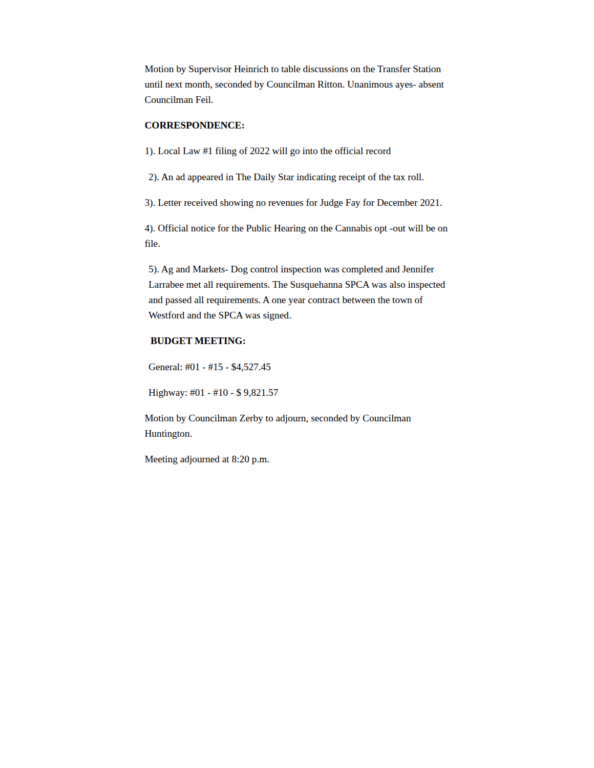Motion by Supervisor Heinrich to table discussions on the Transfer Station until next month, seconded by Councilman Ritton. Unanimous ayes- absent Councilman Feil.
CORRESPONDENCE:
1). Local Law #1 filing of 2022 will go into the official record
2). An ad appeared in The Daily Star indicating receipt of the tax roll.
3). Letter received showing no revenues for Judge Fay for December 2021.
4). Official notice for the Public Hearing on the Cannabis opt -out will be on file.
5). Ag and Markets- Dog control inspection was completed and Jennifer Larrabee met all requirements. The Susquehanna SPCA was also inspected and passed all requirements. A one year contract between the town of Westford and the SPCA was signed.
BUDGET MEETING:
General: #01 - #15 - $4,527.45
Highway: #01 - #10 - $ 9,821.57
Motion by Councilman Zerby to adjourn, seconded by Councilman Huntington.
Meeting adjourned at 8:20 p.m.